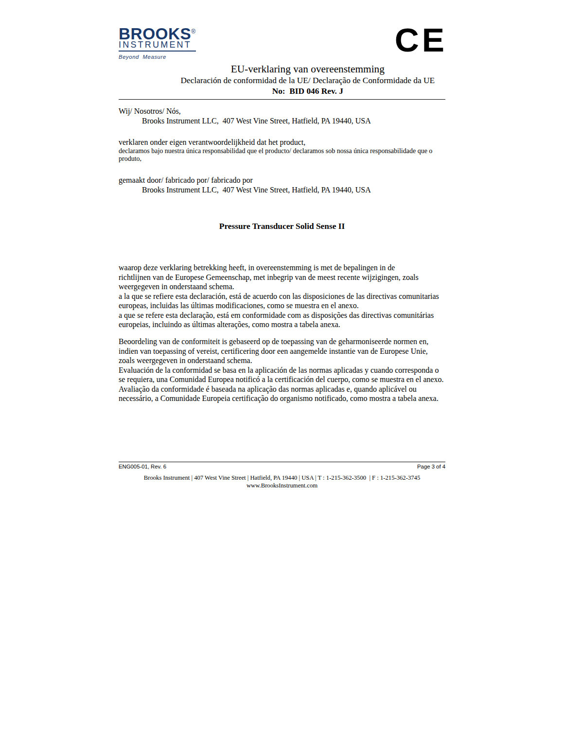BROOKS® INSTRUMENT
Beyond Measure
C E
EU-verklaring van overeenstemming
Declaración de conformidad de la UE/ Declaração de Conformidade da UE
No: BID 046 Rev. J
Wij/ Nosotros/ Nós,
Brooks Instrument LLC, 407 West Vine Street, Hatfield, PA 19440, USA
verklaren onder eigen verantwoordelijkheid dat het product,
declaramos bajo nuestra única responsabilidad que el producto/ declaramos sob nossa única responsabilidade que o produto,
gemaakt door/ fabricado por/ fabricado por
Brooks Instrument LLC, 407 West Vine Street, Hatfield, PA 19440, USA
Pressure Transducer Solid Sense II
waarop deze verklaring betrekking heeft, in overeenstemming is met de bepalingen in de
richtlijnen van de Europese Gemeenschap, met inbegrip van de meest recente wijzigingen, zoals weergegeven in onderstaand schema.
a la que se refiere esta declaración, está de acuerdo con las disposiciones de las directivas comunitarias europeas, incluidas las últimas modificaciones, como se muestra en el anexo.
a que se refere esta declaração, está em conformidade com as disposições das directivas comunitárias europeias, incluindo as últimas alterações, como mostra a tabela anexa.
Beoordeling van de conformiteit is gebaseerd op de toepassing van de geharmoniseerde normen en, indien van toepassing of vereist, certificering door een aangemelde instantie van de Europese Unie, zoals weergegeven in onderstaand schema.
Evaluación de la conformidad se basa en la aplicación de las normas aplicadas y cuando corresponda o se requiera, una Comunidad Europea notificó a la certificación del cuerpo, como se muestra en el anexo.
Avaliação da conformidade é baseada na aplicação das normas aplicadas e, quando aplicável ou necessário, a Comunidade Europeia certificação do organismo notificado, como mostra a tabela anexa.
ENG005-01, Rev. 6 Page 3 of 4
Brooks Instrument | 407 West Vine Street | Hatfield, PA 19440 | USA | T : 1-215-362-3500 | F : 1-215-362-3745
www.BrooksInstrument.com